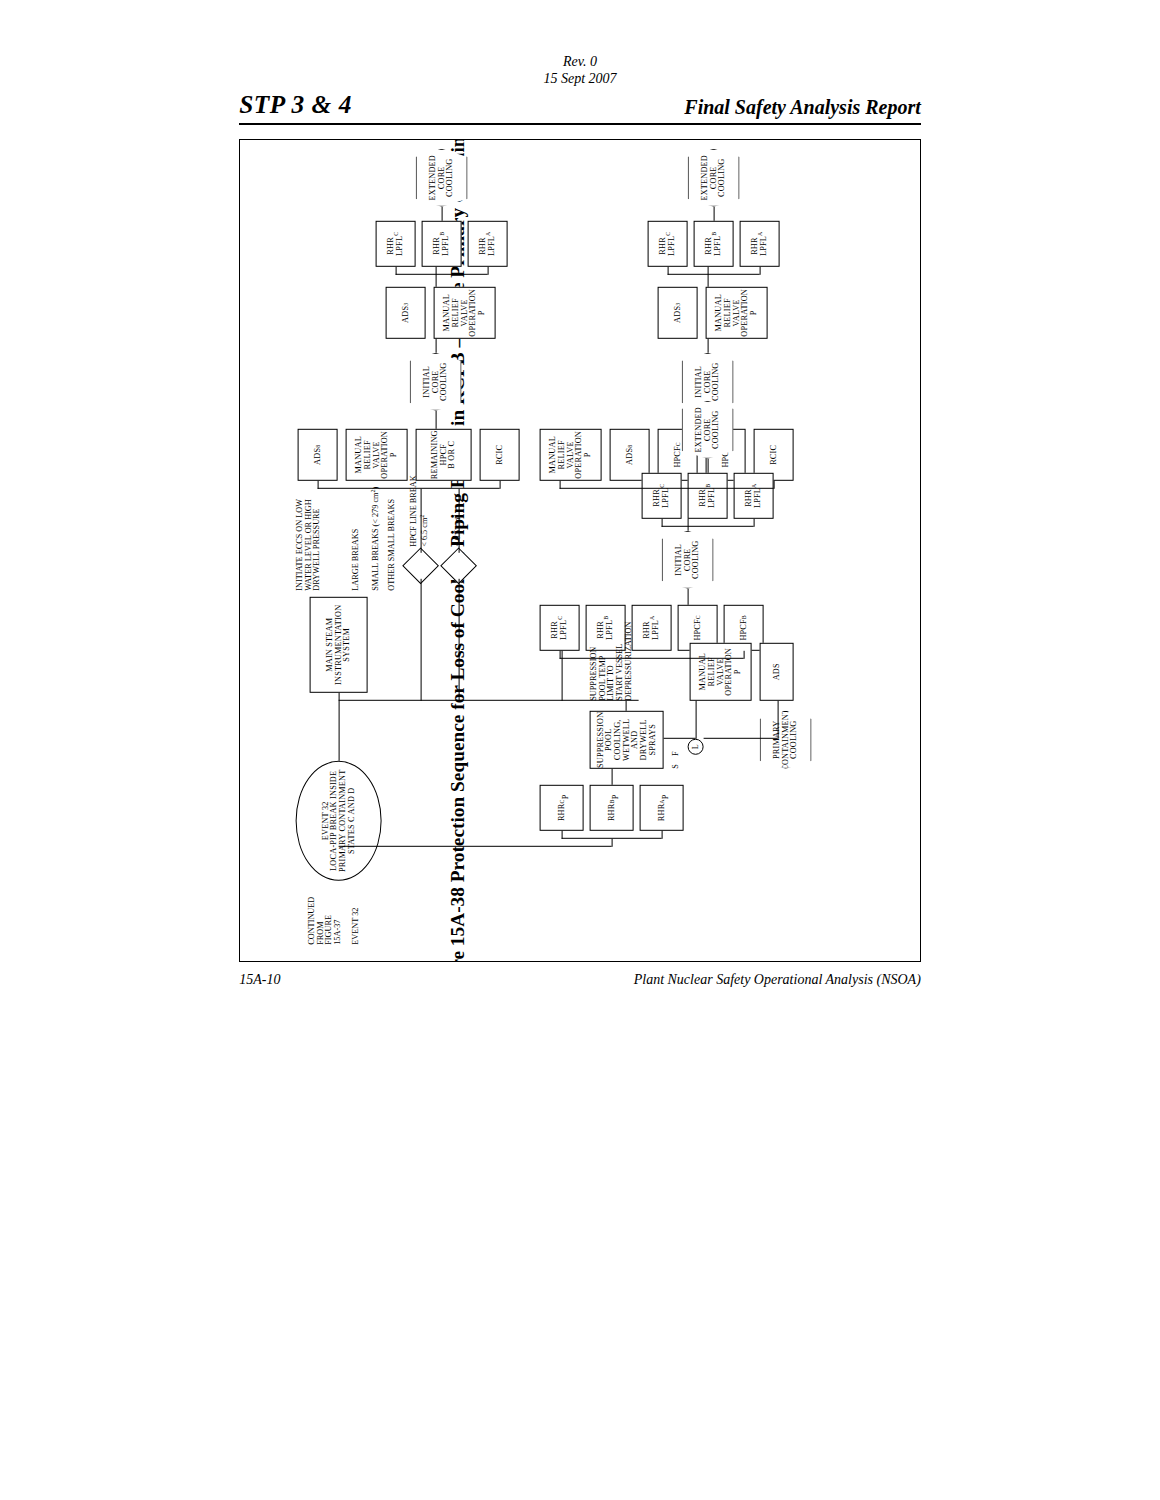Rev. 0
15 Sept 2007
STP 3 & 4
Final Safety Analysis Report
Figure 15A-38 Protection Sequence for Loss of Coolant Piping Breaks in RCPB – Inside Primary Containment
CONTINUED
FROM
FIGURE
15A-37
EVENT 32
EVENT 32
LOCA-PIP BREAK INSIDE
PRIMARY CONTAINMENT
STATES C AND D
MAIN STEAM
INSTRUMENTATION
SYSTEM
INITIATE ECCS ON LOW
WATER LEVEL OR HIGH
DRYWELL PRESSURE
LARGE BREAKS
SMALL BREAKS (< 279 cm2)
OTHER SMALL BREAKS
HPCF LINE BREAK
< 6.5 cm2
< 6.5 cm2
ADS8
MANUAL
RELIEF
VALVE
OPERATION
P
REMAINING
HPCF
B OR C
RCIC
INITIAL
CORE
COOLING
ADS3
MANUAL
RELIEF
VALVE
OPERATION
P
RHR
LPFLC
RHR
LPFLB
RHR
LPFLA
EXTENDED
CORE
COOLING
MANUAL
RELIEF
VALVE
OPERATION
P
ADS8
HPCFC
HPCFB
RCIC
INITIAL
CORE
COOLING
ADS3
MANUAL
RELIEF
VALVE
OPERATION
P
RHR
LPFLC
RHR
LPFLB
RHR
LPFLA
EXTENDED
CORE
COOLING
RHR
LPFLC
RHR
LPFLB
RHR
LPFLA
HPCFC
HPCFB
INITIAL
CORE
COOLING
RHR
LPFLC
RHR
LPFLB
RHR
LPFLA
EXTENDED
CORE
COOLING
RHRC
P
RHRB
P
RHRA
P
SUPPRESSION
POOL COOLING,
WETWELL AND
DRYWELL
SPRAYS
S F
L
SUPPRESSION
POOL TEMP
LIMIT TO
START VESSEL
DEPRESSURIZATION
MANUAL
RELIEF
VALVE
OPERATION
P
ADS
PRIMARY
CONTAINMENT
COOLING
15A-10
Plant Nuclear Safety Operational Analysis (NSOA)